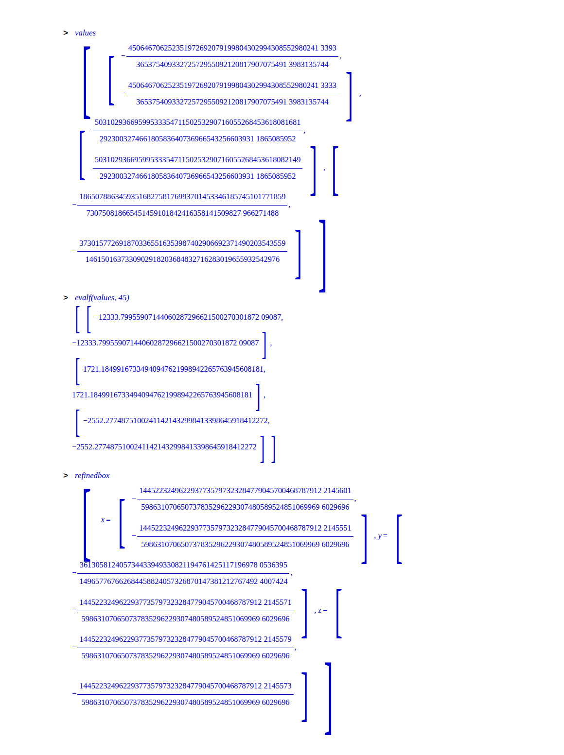> values
[[ −450646706252351972692079199804302994308552980241 339336537540933272572955092120817907075491 3983135744, −450646706252351972692079199804302994308552980241 333336537540933272572955092120817907075491 3983135744],
[ 5031029366959953335471150253290716055268453618081681292300327466180583640736966543256603931 1865085952, 5031029366959953335471150253290716055268453618082149292300327466180583640736966543256603931 1865085952],[
−1865078863459351682758176993701453346185745101771859730750818665451459101842416358141509827 966271488, −37301577269187033655163539874029066923714902035435591461501637330902918203684832716283019655932542976]]
> evalf(values, 45)
[[−12333.79955907144060287296621500270301872 09087, −12333.79955907144060287296621500270301872 09087], [1721.18499167334940947621998942265763945608181, 1721.18499167334940947621998942265763945608181], [−2552.27748751002411421432998413398645918412272, −2552.27748751002411421432998413398645918412272]]
> refinedbox
[x=[ −1445223249622937735797323284779045700468787912 2145601598631070650737835296229307480589524851069969 6029696, −1445223249622937735797323284779045700468787912 2145551598631070650737835296229307480589524851069969 6029696], y=[
−361305812405734433949330821194761425117196978 0536395149657767662684458824057326870147381212767492 4007424, −1445223249622937735797323284779045700468787912 2145571598631070650737835296229307480589524851069969 6029696], z=[
−1445223249622937735797323284779045700468787912 2145579598631070650737835296229307480589524851069969 6029696, −1445223249622937735797323284779045700468787912 2145573598631070650737835296229307480589524851069969 6029696]]